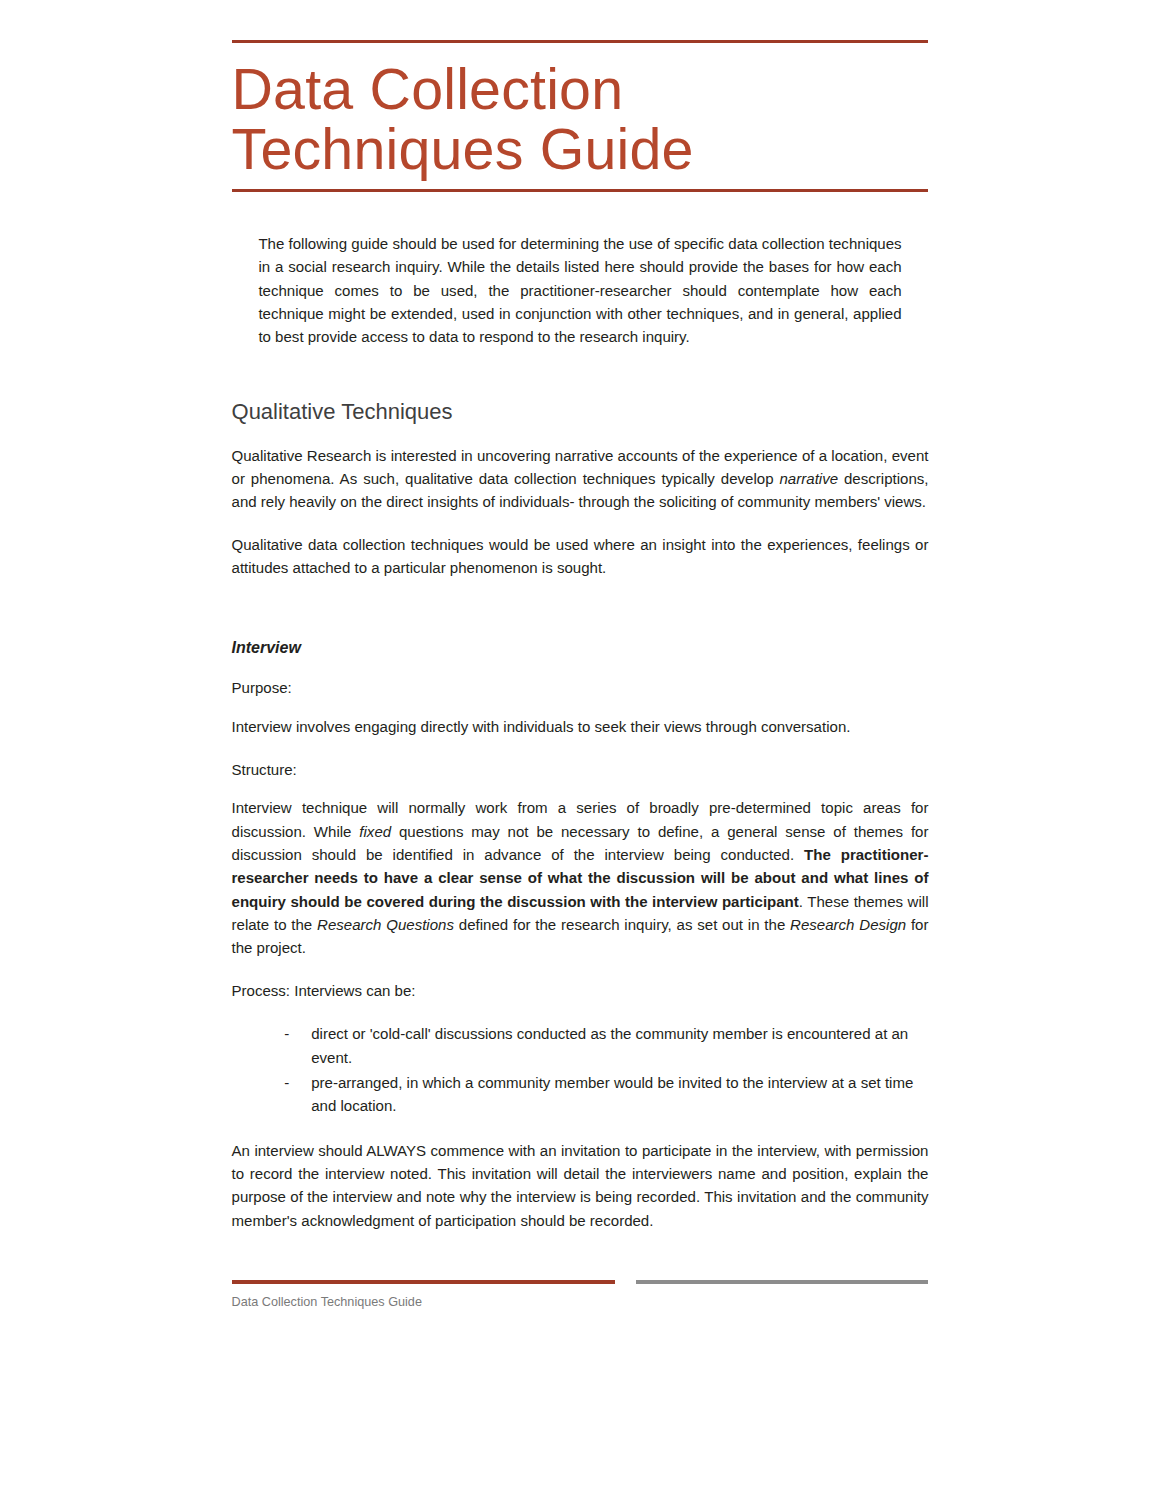Data Collection Techniques Guide
The following guide should be used for determining the use of specific data collection techniques in a social research inquiry. While the details listed here should provide the bases for how each technique comes to be used, the practitioner-researcher should contemplate how each technique might be extended, used in conjunction with other techniques, and in general, applied to best provide access to data to respond to the research inquiry.
Qualitative Techniques
Qualitative Research is interested in uncovering narrative accounts of the experience of a location, event or phenomena. As such, qualitative data collection techniques typically develop narrative descriptions, and rely heavily on the direct insights of individuals- through the soliciting of community members' views.
Qualitative data collection techniques would be used where an insight into the experiences, feelings or attitudes attached to a particular phenomenon is sought.
Interview
Purpose:
Interview involves engaging directly with individuals to seek their views through conversation.
Structure:
Interview technique will normally work from a series of broadly pre-determined topic areas for discussion. While fixed questions may not be necessary to define, a general sense of themes for discussion should be identified in advance of the interview being conducted. The practitioner-researcher needs to have a clear sense of what the discussion will be about and what lines of enquiry should be covered during the discussion with the interview participant. These themes will relate to the Research Questions defined for the research inquiry, as set out in the Research Design for the project.
Process: Interviews can be:
direct or 'cold-call' discussions conducted as the community member is encountered at an event.
pre-arranged, in which a community member would be invited to the interview at a set time and location.
An interview should ALWAYS commence with an invitation to participate in the interview, with permission to record the interview noted. This invitation will detail the interviewers name and position, explain the purpose of the interview and note why the interview is being recorded. This invitation and the community member's acknowledgment of participation should be recorded.
Data Collection Techniques Guide